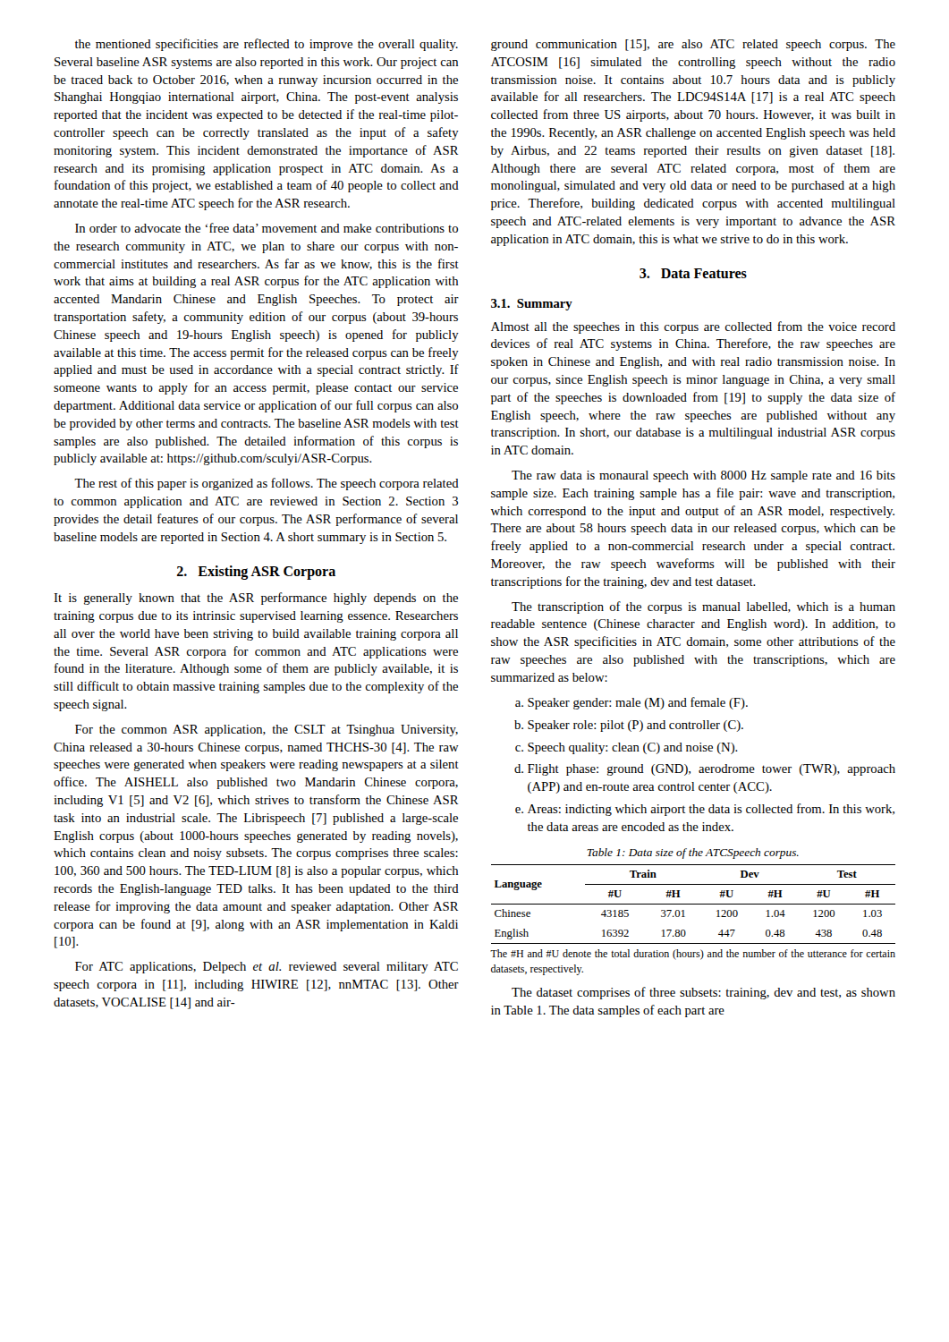the mentioned specificities are reflected to improve the overall quality. Several baseline ASR systems are also reported in this work. Our project can be traced back to October 2016, when a runway incursion occurred in the Shanghai Hongqiao international airport, China. The post-event analysis reported that the incident was expected to be detected if the real-time pilot-controller speech can be correctly translated as the input of a safety monitoring system. This incident demonstrated the importance of ASR research and its promising application prospect in ATC domain. As a foundation of this project, we established a team of 40 people to collect and annotate the real-time ATC speech for the ASR research.
In order to advocate the ‘free data’ movement and make contributions to the research community in ATC, we plan to share our corpus with non-commercial institutes and researchers. As far as we know, this is the first work that aims at building a real ASR corpus for the ATC application with accented Mandarin Chinese and English Speeches. To protect air transportation safety, a community edition of our corpus (about 39-hours Chinese speech and 19-hours English speech) is opened for publicly available at this time. The access permit for the released corpus can be freely applied and must be used in accordance with a special contract strictly. If someone wants to apply for an access permit, please contact our service department. Additional data service or application of our full corpus can also be provided by other terms and contracts. The baseline ASR models with test samples are also published. The detailed information of this corpus is publicly available at: https://github.com/sculyi/ASR-Corpus.
The rest of this paper is organized as follows. The speech corpora related to common application and ATC are reviewed in Section 2. Section 3 provides the detail features of our corpus. The ASR performance of several baseline models are reported in Section 4. A short summary is in Section 5.
2. Existing ASR Corpora
It is generally known that the ASR performance highly depends on the training corpus due to its intrinsic supervised learning essence. Researchers all over the world have been striving to build available training corpora all the time. Several ASR corpora for common and ATC applications were found in the literature. Although some of them are publicly available, it is still difficult to obtain massive training samples due to the complexity of the speech signal.
For the common ASR application, the CSLT at Tsinghua University, China released a 30-hours Chinese corpus, named THCHS-30 [4]. The raw speeches were generated when speakers were reading newspapers at a silent office. The AISHELL also published two Mandarin Chinese corpora, including V1 [5] and V2 [6], which strives to transform the Chinese ASR task into an industrial scale. The Librispeech [7] published a large-scale English corpus (about 1000-hours speeches generated by reading novels), which contains clean and noisy subsets. The corpus comprises three scales: 100, 360 and 500 hours. The TED-LIUM [8] is also a popular corpus, which records the English-language TED talks. It has been updated to the third release for improving the data amount and speaker adaptation. Other ASR corpora can be found at [9], along with an ASR implementation in Kaldi [10].
For ATC applications, Delpech et al. reviewed several military ATC speech corpora in [11], including HIWIRE [12], nnMTAC [13]. Other datasets, VOCALISE [14] and air-
ground communication [15], are also ATC related speech corpus. The ATCOSIM [16] simulated the controlling speech without the radio transmission noise. It contains about 10.7 hours data and is publicly available for all researchers. The LDC94S14A [17] is a real ATC speech collected from three US airports, about 70 hours. However, it was built in the 1990s. Recently, an ASR challenge on accented English speech was held by Airbus, and 22 teams reported their results on given dataset [18]. Although there are several ATC related corpora, most of them are monolingual, simulated and very old data or need to be purchased at a high price. Therefore, building dedicated corpus with accented multilingual speech and ATC-related elements is very important to advance the ASR application in ATC domain, this is what we strive to do in this work.
3. Data Features
3.1. Summary
Almost all the speeches in this corpus are collected from the voice record devices of real ATC systems in China. Therefore, the raw speeches are spoken in Chinese and English, and with real radio transmission noise. In our corpus, since English speech is minor language in China, a very small part of the speeches is downloaded from [19] to supply the data size of English speech, where the raw speeches are published without any transcription. In short, our database is a multilingual industrial ASR corpus in ATC domain.
The raw data is monaural speech with 8000 Hz sample rate and 16 bits sample size. Each training sample has a file pair: wave and transcription, which correspond to the input and output of an ASR model, respectively. There are about 58 hours speech data in our released corpus, which can be freely applied to a non-commercial research under a special contract. Moreover, the raw speech waveforms will be published with their transcriptions for the training, dev and test dataset.
The transcription of the corpus is manual labelled, which is a human readable sentence (Chinese character and English word). In addition, to show the ASR specificities in ATC domain, some other attributions of the raw speeches are also published with the transcriptions, which are summarized as below:
Speaker gender: male (M) and female (F).
Speaker role: pilot (P) and controller (C).
Speech quality: clean (C) and noise (N).
Flight phase: ground (GND), aerodrome tower (TWR), approach (APP) and en-route area control center (ACC).
Areas: indicting which airport the data is collected from. In this work, the data areas are encoded as the index.
Table 1: Data size of the ATCSpeech corpus.
| Language | Train | Dev | Test |
| --- | --- | --- | --- |
| #U | #H | #U | #H | #U | #H |
| Chinese | 43185 | 37.01 | 1200 | 1.04 | 1200 | 1.03 |
| English | 16392 | 17.80 | 447 | 0.48 | 438 | 0.48 |
The #H and #U denote the total duration (hours) and the number of the utterance for certain datasets, respectively.
The dataset comprises of three subsets: training, dev and test, as shown in Table 1. The data samples of each part are